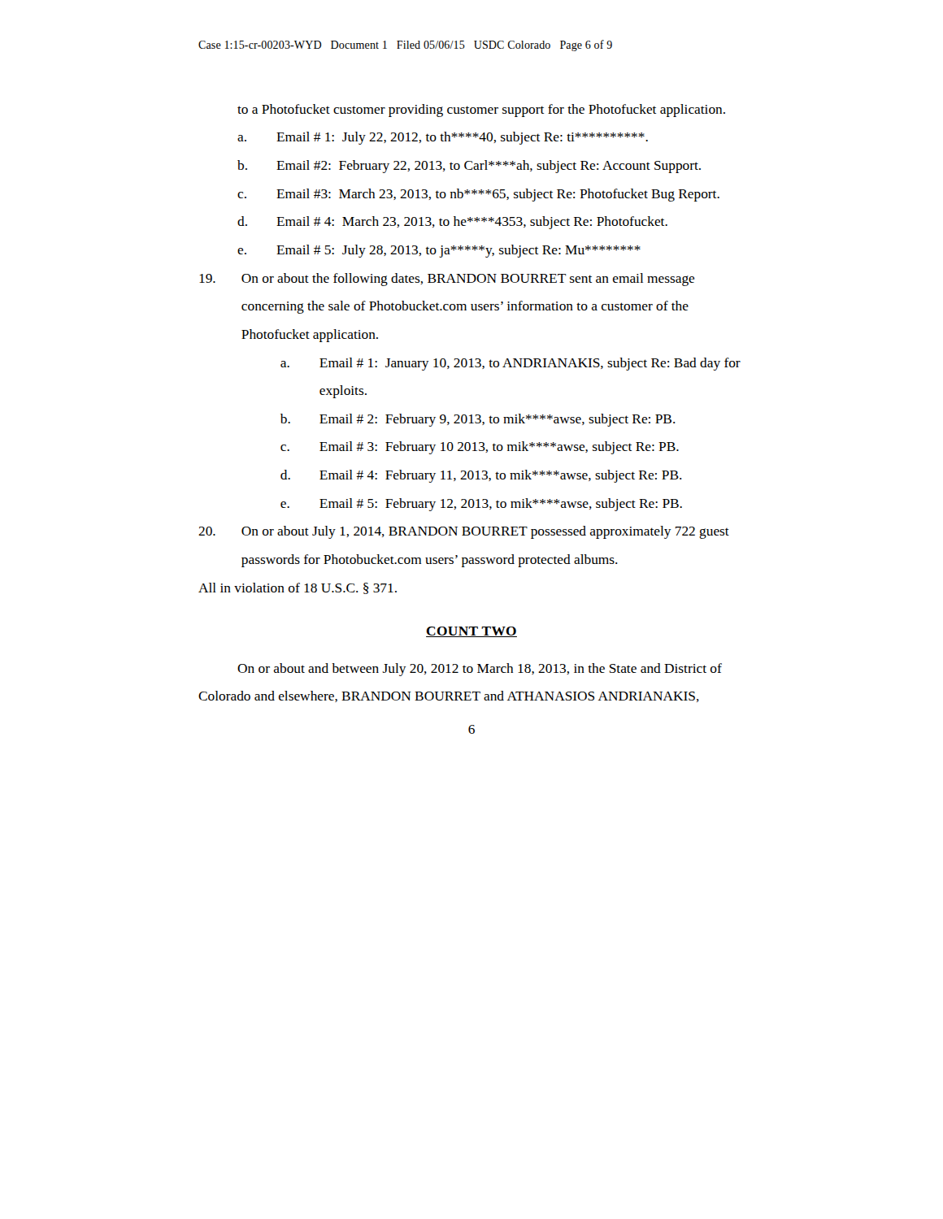Case 1:15-cr-00203-WYD Document 1 Filed 05/06/15 USDC Colorado Page 6 of 9
to a Photofucket customer providing customer support for the Photofucket application.
a. Email # 1: July 22, 2012, to th****40, subject Re: ti**********.
b. Email #2: February 22, 2013, to Carl****ah, subject Re: Account Support.
c. Email #3: March 23, 2013, to nb****65, subject Re: Photofucket Bug Report.
d. Email # 4: March 23, 2013, to he****4353, subject Re: Photofucket.
e. Email # 5: July 28, 2013, to ja*****y, subject Re: Mu********
19. On or about the following dates, BRANDON BOURRET sent an email message concerning the sale of Photobucket.com users’ information to a customer of the Photofucket application.
a. Email # 1: January 10, 2013, to ANDRIANAKIS, subject Re: Bad day for exploits.
b. Email # 2: February 9, 2013, to mik****awse, subject Re: PB.
c. Email # 3: February 10 2013, to mik****awse, subject Re: PB.
d. Email # 4: February 11, 2013, to mik****awse, subject Re: PB.
e. Email # 5: February 12, 2013, to mik****awse, subject Re: PB.
20. On or about July 1, 2014, BRANDON BOURRET possessed approximately 722 guest passwords for Photobucket.com users’ password protected albums.
All in violation of 18 U.S.C. § 371.
COUNT TWO
On or about and between July 20, 2012 to March 18, 2013, in the State and District of Colorado and elsewhere, BRANDON BOURRET and ATHANASIOS ANDRIANAKIS,
6